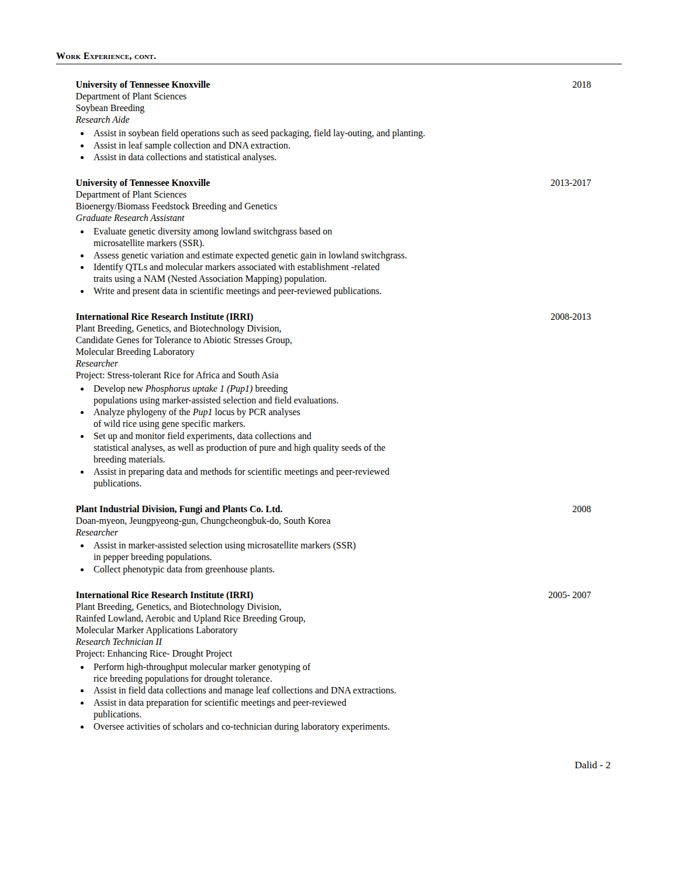Work Experience, cont.
University of Tennessee Knoxville 2018
Department of Plant Sciences
Soybean Breeding
Research Aide
Assist in soybean field operations such as seed packaging, field lay-outing, and planting.
Assist in leaf sample collection and DNA extraction.
Assist in data collections and statistical analyses.
University of Tennessee Knoxville 2013-2017
Department of Plant Sciences
Bioenergy/Biomass Feedstock Breeding and Genetics
Graduate Research Assistant
Evaluate genetic diversity among lowland switchgrass based onmicrosatellite markers (SSR).
Assess genetic variation and estimate expected genetic gain in lowland switchgrass.
Identify QTLs and molecular markers associated with establishment -relatedtraits using a NAM (Nested Association Mapping) population.
Write and present data in scientific meetings and peer-reviewed publications.
International Rice Research Institute (IRRI) 2008-2013
Plant Breeding, Genetics, and Biotechnology Division,
Candidate Genes for Tolerance to Abiotic Stresses Group,
Molecular Breeding Laboratory
Researcher
Project: Stress-tolerant Rice for Africa and South Asia
Develop new Phosphorus uptake 1 (Pup1) breedingpopulations using marker-assisted selection and field evaluations.
Analyze phylogeny of the Pup1 locus by PCR analysesof wild rice using gene specific markers.
Set up and monitor field experiments, data collections andstatistical analyses, as well as production of pure and high quality seeds of the breeding materials.
Assist in preparing data and methods for scientific meetings and peer-reviewedpublications.
Plant Industrial Division, Fungi and Plants Co. Ltd. 2008
Doan-myeon, Jeungpyeong-gun, Chungcheongbuk-do, South Korea
Researcher
Assist in marker-assisted selection using microsatellite markers (SSR)in pepper breeding populations.
Collect phenotypic data from greenhouse plants.
International Rice Research Institute (IRRI) 2005- 2007
Plant Breeding, Genetics, and Biotechnology Division,
Rainfed Lowland, Aerobic and Upland Rice Breeding Group,
Molecular Marker Applications Laboratory
Research Technician II
Project: Enhancing Rice- Drought Project
Perform high-throughput molecular marker genotyping ofrice breeding populations for drought tolerance.
Assist in field data collections and manage leaf collections and DNA extractions.
Assist in data preparation for scientific meetings and peer-reviewedpublications.
Oversee activities of scholars and co-technician during laboratory experiments.
Dalid - 2